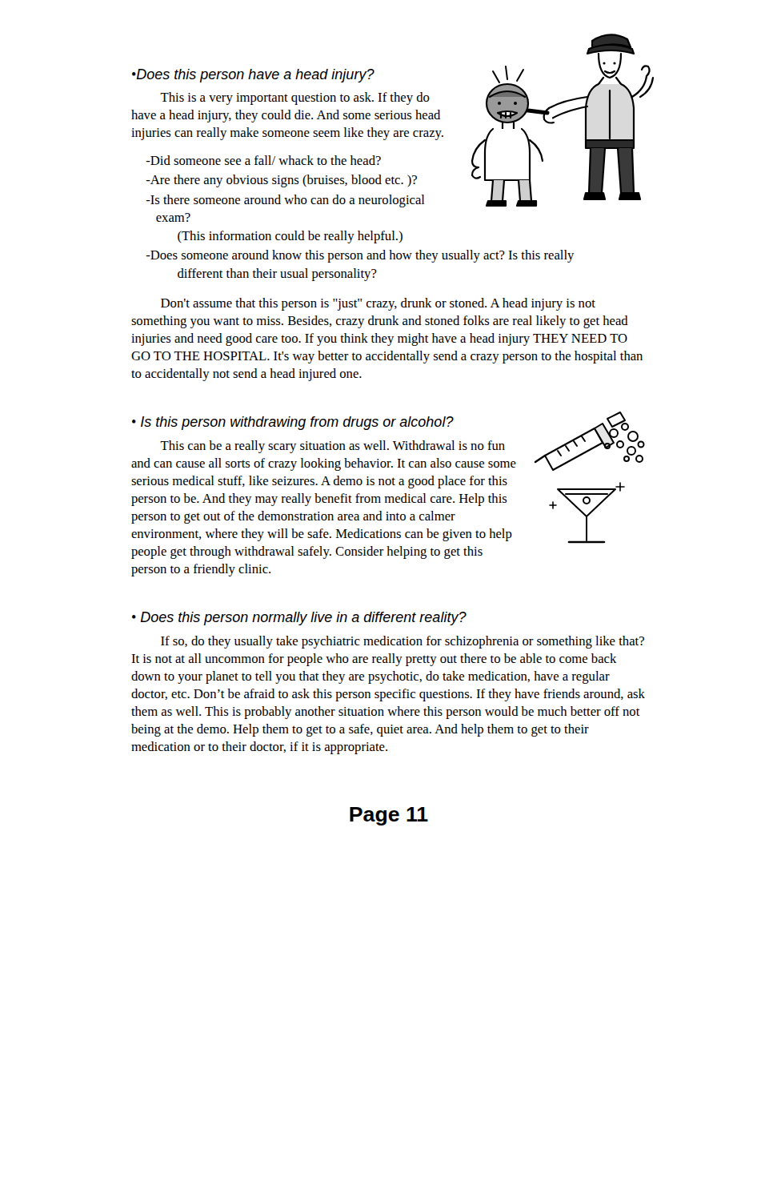Illustration: an officer in uniform swinging a baton at a person's head
•Does this person have a head injury?
This is a very important question to ask. If they do have a head injury, they could die. And some serious head injuries can really make someone seem like they are crazy.
-Did someone see a fall/ whack to the head?
-Are there any obvious signs (bruises, blood etc. )?
-Is there someone around who can do a neurological exam? (This information could be really helpful.)
-Does someone around know this person and how they usually act? Is this really different than their usual personality?
Don't assume that this person is "just" crazy, drunk or stoned. A head injury is not something you want to miss. Besides, crazy drunk and stoned folks are real likely to get head injuries and need good care too. If you think they might have a head injury THEY NEED TO GO TO THE HOSPITAL. It's way better to accidentally send a crazy person to the hospital than to accidentally not send a head injured one.
Illustration: a syringe with bubbles above a cocktail glass
• Is this person withdrawing from drugs or alcohol?
This can be a really scary situation as well. Withdrawal is no fun and can cause all sorts of crazy looking behavior. It can also cause some serious medical stuff, like seizures. A demo is not a good place for this person to be. And they may really benefit from medical care. Help this person to get out of the demonstration area and into a calmer environment, where they will be safe. Medications can be given to help people get through withdrawal safely. Consider helping to get this person to a friendly clinic.
• Does this person normally live in a different reality?
If so, do they usually take psychiatric medication for schizophrenia or something like that? It is not at all uncommon for people who are really pretty out there to be able to come back down to your planet to tell you that they are psychotic, do take medication, have a regular doctor, etc. Don’t be afraid to ask this person specific questions. If they have friends around, ask them as well. This is probably another situation where this person would be much better off not being at the demo. Help them to get to a safe, quiet area. And help them to get to their medication or to their doctor, if it is appropriate.
Page 11